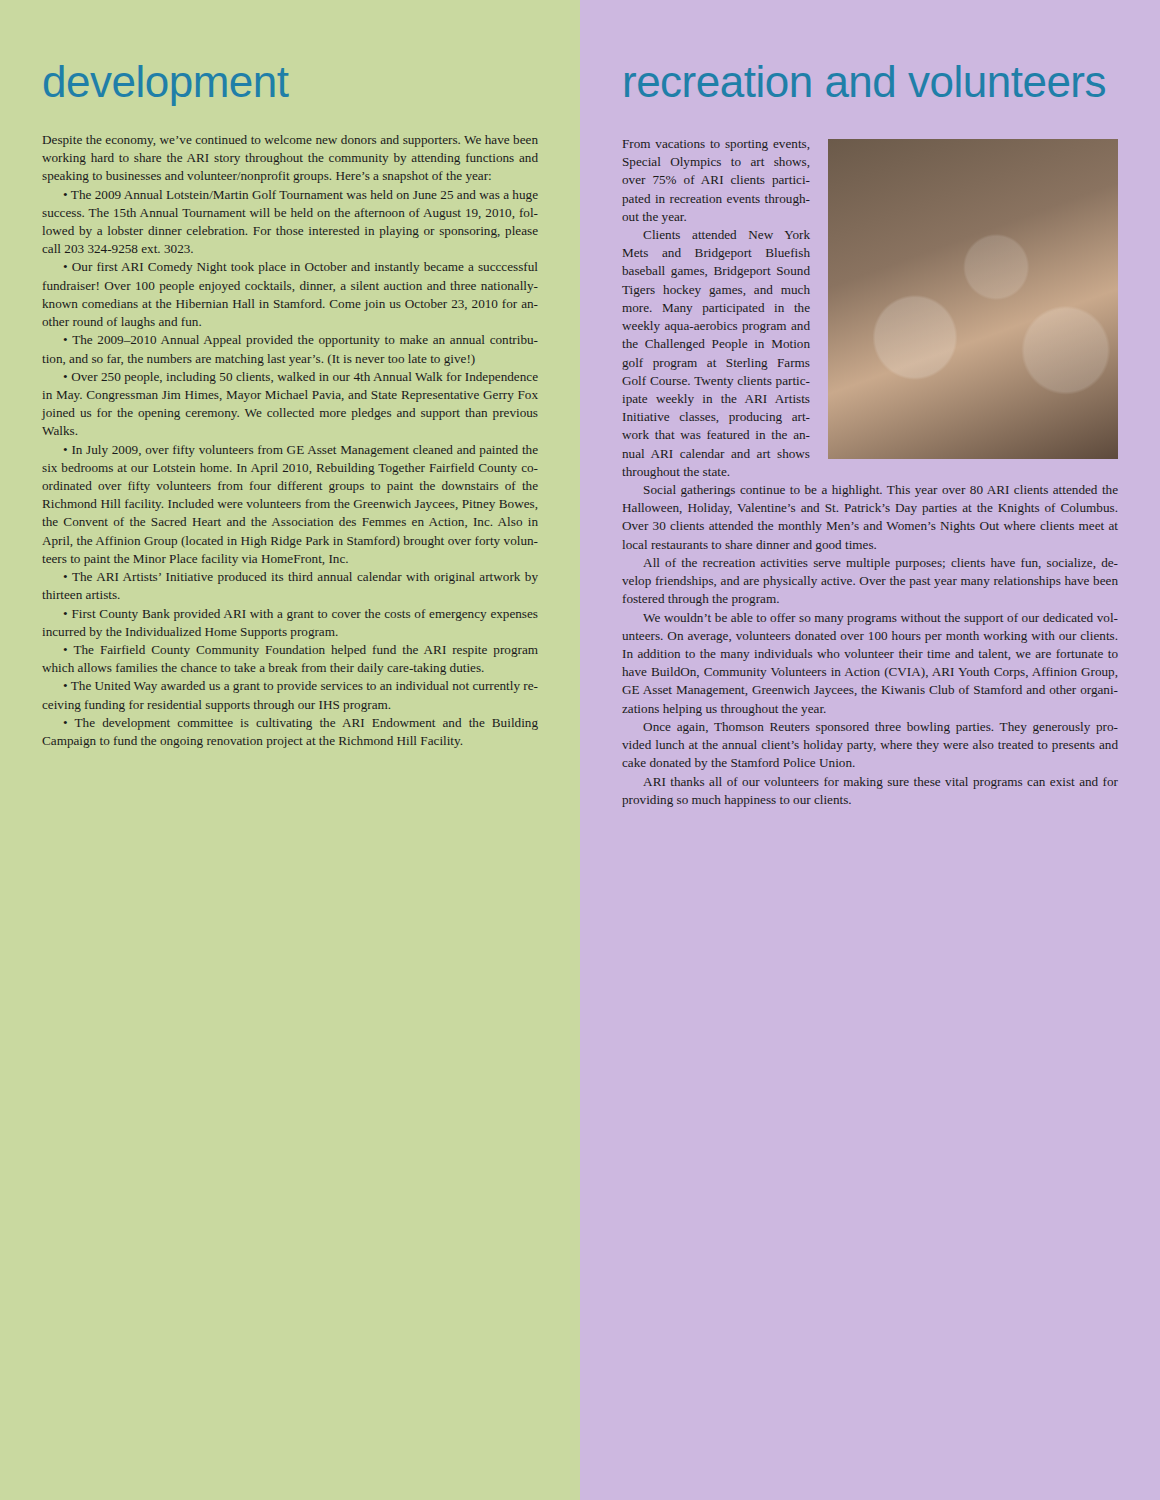development
Despite the economy, we’ve continued to welcome new donors and supporters. We have been working hard to share the ARI story throughout the community by attending functions and speaking to businesses and volunteer/nonprofit groups. Here’s a snapshot of the year:
• The 2009 Annual Lotstein/Martin Golf Tournament was held on June 25 and was a huge success. The 15th Annual Tournament will be held on the afternoon of August 19, 2010, followed by a lobster dinner celebration. For those interested in playing or sponsoring, please call 203 324-9258 ext. 3023.
• Our first ARI Comedy Night took place in October and instantly became a succcessful fundraiser! Over 100 people enjoyed cocktails, dinner, a silent auction and three nationally-known comedians at the Hibernian Hall in Stamford. Come join us October 23, 2010 for another round of laughs and fun.
• The 2009–2010 Annual Appeal provided the opportunity to make an annual contribution, and so far, the numbers are matching last year’s. (It is never too late to give!)
• Over 250 people, including 50 clients, walked in our 4th Annual Walk for Independence in May. Congressman Jim Himes, Mayor Michael Pavia, and State Representative Gerry Fox joined us for the opening ceremony. We collected more pledges and support than previous Walks.
• In July 2009, over fifty volunteers from GE Asset Management cleaned and painted the six bedrooms at our Lotstein home. In April 2010, Rebuilding Together Fairfield County coordinated over fifty volunteers from four different groups to paint the downstairs of the Richmond Hill facility. Included were volunteers from the Greenwich Jaycees, Pitney Bowes, the Convent of the Sacred Heart and the Association des Femmes en Action, Inc. Also in April, the Affinion Group (located in High Ridge Park in Stamford) brought over forty volunteers to paint the Minor Place facility via HomeFront, Inc.
• The ARI Artists’ Initiative produced its third annual calendar with original artwork by thirteen artists.
• First County Bank provided ARI with a grant to cover the costs of emergency expenses incurred by the Individualized Home Supports program.
• The Fairfield County Community Foundation helped fund the ARI respite program which allows families the chance to take a break from their daily care-taking duties.
• The United Way awarded us a grant to provide services to an individual not currently receiving funding for residential supports through our IHS program.
• The development committee is cultivating the ARI Endowment and the Building Campaign to fund the ongoing renovation project at the Richmond Hill Facility.
recreation and volunteers
From vacations to sporting events, Special Olympics to art shows, over 75% of ARI clients participated in recreation events throughout the year.
Clients attended New York Mets and Bridgeport Bluefish baseball games, Bridgeport Sound Tigers hockey games, and much more. Many participated in the weekly aqua-aerobics program and the Challenged People in Motion golf program at Sterling Farms Golf Course. Twenty clients participate weekly in the ARI Artists Initiative classes, producing artwork that was featured in the annual ARI calendar and art shows throughout the state.
Social gatherings continue to be a highlight. This year over 80 ARI clients attended the Halloween, Holiday, Valentine’s and St. Patrick’s Day parties at the Knights of Columbus. Over 30 clients attended the monthly Men’s and Women’s Nights Out where clients meet at local restaurants to share dinner and good times.
All of the recreation activities serve multiple purposes; clients have fun, socialize, develop friendships, and are physically active. Over the past year many relationships have been fostered through the program.
We wouldn’t be able to offer so many programs without the support of our dedicated volunteers. On average, volunteers donated over 100 hours per month working with our clients. In addition to the many individuals who volunteer their time and talent, we are fortunate to have BuildOn, Community Volunteers in Action (CVIA), ARI Youth Corps, Affinion Group, GE Asset Management, Greenwich Jaycees, the Kiwanis Club of Stamford and other organizations helping us throughout the year.
Once again, Thomson Reuters sponsored three bowling parties. They generously provided lunch at the annual client’s holiday party, where they were also treated to presents and cake donated by the Stamford Police Union.
ARI thanks all of our volunteers for making sure these vital programs can exist and for providing so much happiness to our clients.